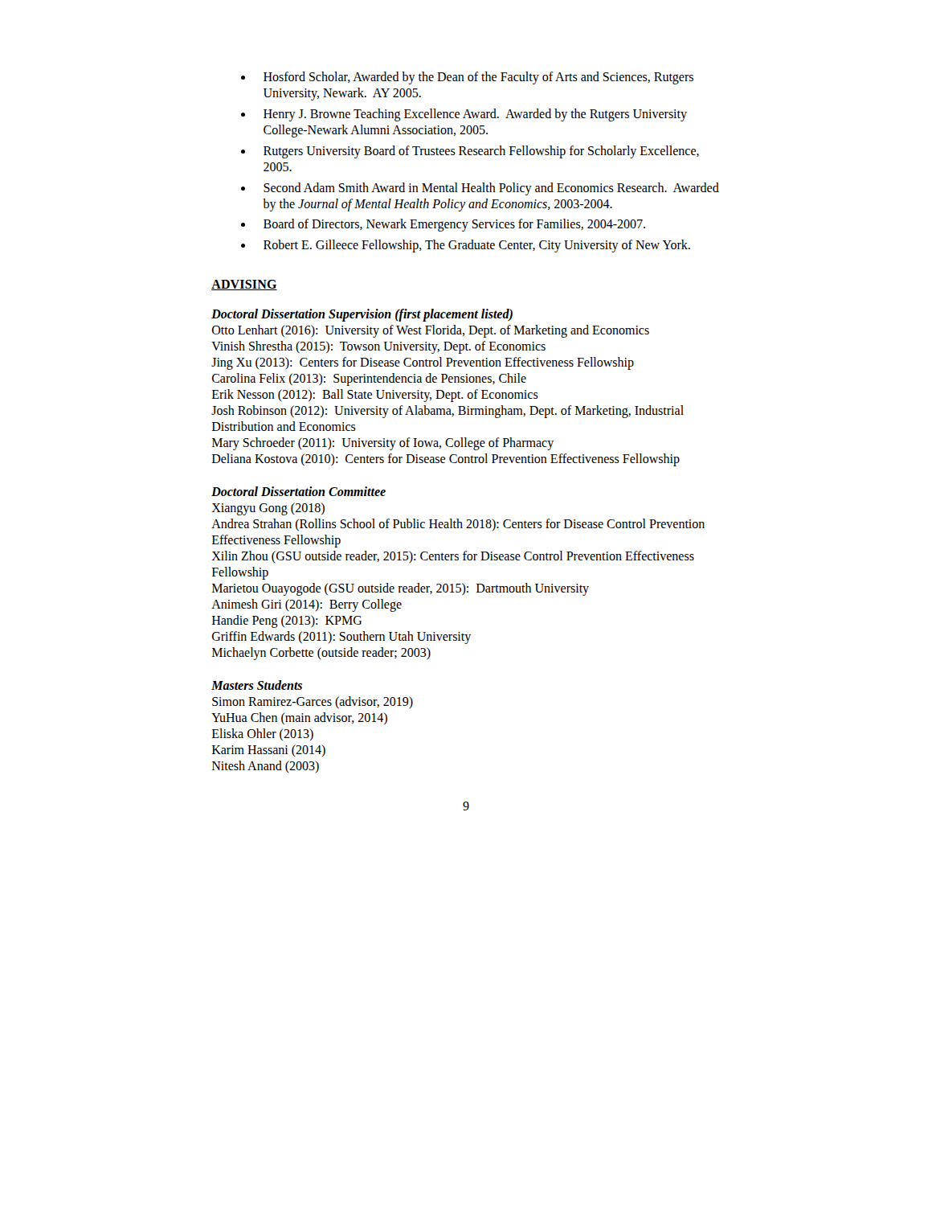Hosford Scholar, Awarded by the Dean of the Faculty of Arts and Sciences, Rutgers University, Newark. AY 2005.
Henry J. Browne Teaching Excellence Award. Awarded by the Rutgers University College-Newark Alumni Association, 2005.
Rutgers University Board of Trustees Research Fellowship for Scholarly Excellence, 2005.
Second Adam Smith Award in Mental Health Policy and Economics Research. Awarded by the Journal of Mental Health Policy and Economics, 2003-2004.
Board of Directors, Newark Emergency Services for Families, 2004-2007.
Robert E. Gilleece Fellowship, The Graduate Center, City University of New York.
ADVISING
Doctoral Dissertation Supervision (first placement listed)
Otto Lenhart (2016): University of West Florida, Dept. of Marketing and Economics
Vinish Shrestha (2015): Towson University, Dept. of Economics
Jing Xu (2013): Centers for Disease Control Prevention Effectiveness Fellowship
Carolina Felix (2013): Superintendencia de Pensiones, Chile
Erik Nesson (2012): Ball State University, Dept. of Economics
Josh Robinson (2012): University of Alabama, Birmingham, Dept. of Marketing, Industrial Distribution and Economics
Mary Schroeder (2011): University of Iowa, College of Pharmacy
Deliana Kostova (2010): Centers for Disease Control Prevention Effectiveness Fellowship
Doctoral Dissertation Committee
Xiangyu Gong (2018)
Andrea Strahan (Rollins School of Public Health 2018): Centers for Disease Control Prevention Effectiveness Fellowship
Xilin Zhou (GSU outside reader, 2015): Centers for Disease Control Prevention Effectiveness Fellowship
Marietou Ouayogode (GSU outside reader, 2015): Dartmouth University
Animesh Giri (2014): Berry College
Handie Peng (2013): KPMG
Griffin Edwards (2011): Southern Utah University
Michaelyn Corbette (outside reader; 2003)
Masters Students
Simon Ramirez-Garces (advisor, 2019)
YuHua Chen (main advisor, 2014)
Eliska Ohler (2013)
Karim Hassani (2014)
Nitesh Anand (2003)
9